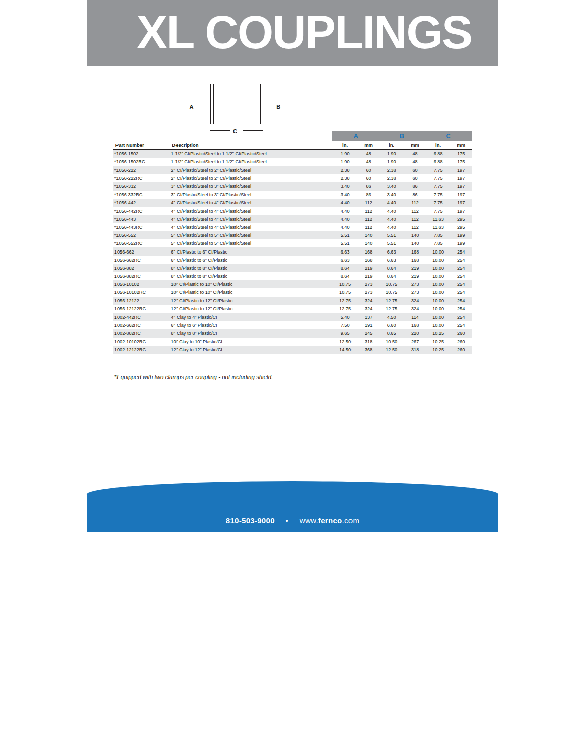XL COUPLINGS
A B C
| | | A | B | C |
| --- | --- | --- | --- | --- |
| Part Number | Description | in. | mm | in. | mm | in. | mm |
| *1056-1502 | 1 1/2” CI/Plastic/Steel to 1 1/2” CI/Plastic/Steel | 1.90 | 48 | 1.90 | 48 | 6.88 | 175 |
| *1056-1502RC | 1 1/2” CI/Plastic/Steel to 1 1/2” CI/Plastic/Steel | 1.90 | 48 | 1.90 | 48 | 6.88 | 175 |
| *1056-222 | 2” CI/Plastic/Steel to 2” CI/Plastic/Steel | 2.38 | 60 | 2.38 | 60 | 7.75 | 197 |
| *1056-222RC | 2” CI/Plastic/Steel to 2” CI/Plastic/Steel | 2.38 | 60 | 2.38 | 60 | 7.75 | 197 |
| *1056-332 | 3” CI/Plastic/Steel to 3” CI/Plastic/Steel | 3.40 | 86 | 3.40 | 86 | 7.75 | 197 |
| *1056-332RC | 3” CI/Plastic/Steel to 3” CI/Plastic/Steel | 3.40 | 86 | 3.40 | 86 | 7.75 | 197 |
| *1056-442 | 4” CI/Plastic/Steel to 4” CI/Plastic/Steel | 4.40 | 112 | 4.40 | 112 | 7.75 | 197 |
| *1056-442RC | 4” CI/Plastic/Steel to 4” CI/Plastic/Steel | 4.40 | 112 | 4.40 | 112 | 7.75 | 197 |
| *1056-443 | 4” CI/Plastic/Steel to 4” CI/Plastic/Steel | 4.40 | 112 | 4.40 | 112 | 11.63 | 295 |
| *1056-443RC | 4” CI/Plastic/Steel to 4” CI/Plastic/Steel | 4.40 | 112 | 4.40 | 112 | 11.63 | 295 |
| *1056-552 | 5” CI/Plastic/Steel to 5” CI/Plastic/Steel | 5.51 | 140 | 5.51 | 140 | 7.85 | 199 |
| *1056-552RC | 5” CI/Plastic/Steel to 5” CI/Plastic/Steel | 5.51 | 140 | 5.51 | 140 | 7.85 | 199 |
| 1056-662 | 6” CI/Plastic to 6” CI/Plastic | 6.63 | 168 | 6.63 | 168 | 10.00 | 254 |
| 1056-662RC | 6” CI/Plastic to 6” CI/Plastic | 6.63 | 168 | 6.63 | 168 | 10.00 | 254 |
| 1056-882 | 8” CI/Plastic to 8” CI/Plastic | 8.64 | 219 | 8.64 | 219 | 10.00 | 254 |
| 1056-882RC | 8” CI/Plastic to 8” CI/Plastic | 8.64 | 219 | 8.64 | 219 | 10.00 | 254 |
| 1056-10102 | 10” CI/Plastic to 10” CI/Plastic | 10.75 | 273 | 10.75 | 273 | 10.00 | 254 |
| 1056-10102RC | 10” CI/Plastic to 10” CI/Plastic | 10.75 | 273 | 10.75 | 273 | 10.00 | 254 |
| 1056-12122 | 12” CI/Plastic to 12” CI/Plastic | 12.75 | 324 | 12.75 | 324 | 10.00 | 254 |
| 1056-12122RC | 12” CI/Plastic to 12” CI/Plastic | 12.75 | 324 | 12.75 | 324 | 10.00 | 254 |
| 1002-442RC | 4” Clay to 4” Plastic/CI | 5.40 | 137 | 4.50 | 114 | 10.00 | 254 |
| 1002-662RC | 6” Clay to 6” Plastic/CI | 7.50 | 191 | 6.60 | 168 | 10.00 | 254 |
| 1002-882RC | 8” Clay to 8” Plastic/CI | 9.65 | 245 | 8.65 | 220 | 10.25 | 260 |
| 1002-10102RC | 10” Clay to 10” Plastic/CI | 12.50 | 318 | 10.50 | 267 | 10.25 | 260 |
| 1002-12122RC | 12” Clay to 12” Plastic/CI | 14.50 | 368 | 12.50 | 318 | 10.25 | 260 |
*Equipped with two clamps per coupling - not including shield.
810-503-9000 • www.fernco.com